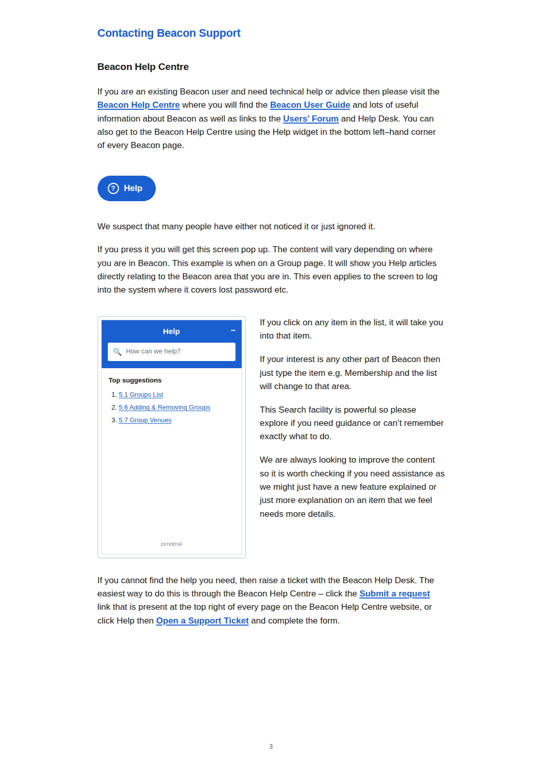Contacting Beacon Support
Beacon Help Centre
If you are an existing Beacon user and need technical help or advice then please visit the Beacon Help Centre where you will find the Beacon User Guide and lots of useful information about Beacon as well as links to the Users’ Forum and Help Desk. You can also get to the Beacon Help Centre using the Help widget in the bottom left–hand corner of every Beacon page.
? Help
We suspect that many people have either not noticed it or just ignored it.
If you press it you will get this screen pop up. The content will vary depending on where you are in Beacon. This example is when on a Group page. It will show you Help articles directly relating to the Beacon area that you are in. This even applies to the screen to log into the system where it covers lost password etc.
−
Help
🔍 How can we help?
Top suggestions
5.1 Groups List
5.6 Adding & Removing Groups
5.7 Group Venues
zendesk
If you click on any item in the list, it will take you into that item.
If your interest is any other part of Beacon then just type the item e.g. Membership and the list will change to that area.
This Search facility is powerful so please explore if you need guidance or can’t remember exactly what to do.
We are always looking to improve the content so it is worth checking if you need assistance as we might just have a new feature explained or just more explanation on an item that we feel needs more details.
If you cannot find the help you need, then raise a ticket with the Beacon Help Desk. The easiest way to do this is through the Beacon Help Centre – click the Submit a request link that is present at the top right of every page on the Beacon Help Centre website, or click Help then Open a Support Ticket and complete the form.
3